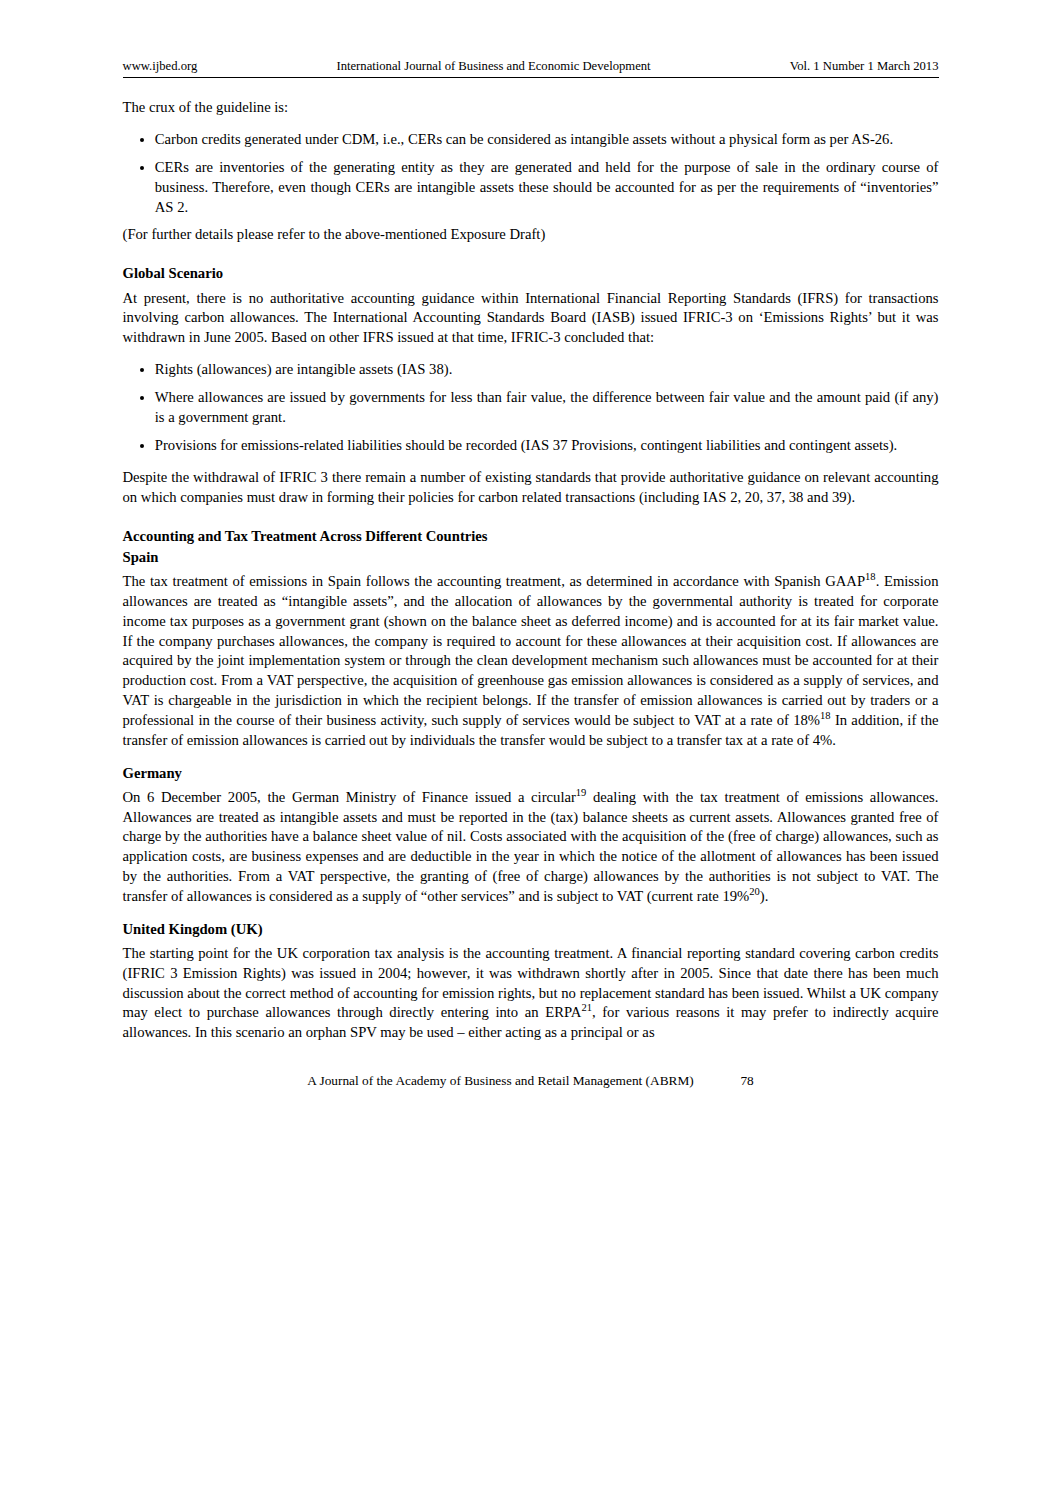www.ijbed.org International Journal of Business and Economic Development Vol. 1 Number 1 March 2013
The crux of the guideline is:
Carbon credits generated under CDM, i.e., CERs can be considered as intangible assets without a physical form as per AS-26.
CERs are inventories of the generating entity as they are generated and held for the purpose of sale in the ordinary course of business. Therefore, even though CERs are intangible assets these should be accounted for as per the requirements of “inventories” AS 2.
(For further details please refer to the above-mentioned Exposure Draft)
Global Scenario
At present, there is no authoritative accounting guidance within International Financial Reporting Standards (IFRS) for transactions involving carbon allowances. The International Accounting Standards Board (IASB) issued IFRIC-3 on ‘Emissions Rights’ but it was withdrawn in June 2005. Based on other IFRS issued at that time, IFRIC-3 concluded that:
Rights (allowances) are intangible assets (IAS 38).
Where allowances are issued by governments for less than fair value, the difference between fair value and the amount paid (if any) is a government grant.
Provisions for emissions-related liabilities should be recorded (IAS 37 Provisions, contingent liabilities and contingent assets).
Despite the withdrawal of IFRIC 3 there remain a number of existing standards that provide authoritative guidance on relevant accounting on which companies must draw in forming their policies for carbon related transactions (including IAS 2, 20, 37, 38 and 39).
Accounting and Tax Treatment Across Different Countries
Spain
The tax treatment of emissions in Spain follows the accounting treatment, as determined in accordance with Spanish GAAP18. Emission allowances are treated as “intangible assets”, and the allocation of allowances by the governmental authority is treated for corporate income tax purposes as a government grant (shown on the balance sheet as deferred income) and is accounted for at its fair market value. If the company purchases allowances, the company is required to account for these allowances at their acquisition cost. If allowances are acquired by the joint implementation system or through the clean development mechanism such allowances must be accounted for at their production cost. From a VAT perspective, the acquisition of greenhouse gas emission allowances is considered as a supply of services, and VAT is chargeable in the jurisdiction in which the recipient belongs. If the transfer of emission allowances is carried out by traders or a professional in the course of their business activity, such supply of services would be subject to VAT at a rate of 18%18 In addition, if the transfer of emission allowances is carried out by individuals the transfer would be subject to a transfer tax at a rate of 4%.
Germany
On 6 December 2005, the German Ministry of Finance issued a circular19 dealing with the tax treatment of emissions allowances. Allowances are treated as intangible assets and must be reported in the (tax) balance sheets as current assets. Allowances granted free of charge by the authorities have a balance sheet value of nil. Costs associated with the acquisition of the (free of charge) allowances, such as application costs, are business expenses and are deductible in the year in which the notice of the allotment of allowances has been issued by the authorities. From a VAT perspective, the granting of (free of charge) allowances by the authorities is not subject to VAT. The transfer of allowances is considered as a supply of “other services” and is subject to VAT (current rate 19%20).
United Kingdom (UK)
The starting point for the UK corporation tax analysis is the accounting treatment. A financial reporting standard covering carbon credits (IFRIC 3 Emission Rights) was issued in 2004; however, it was withdrawn shortly after in 2005. Since that date there has been much discussion about the correct method of accounting for emission rights, but no replacement standard has been issued. Whilst a UK company may elect to purchase allowances through directly entering into an ERPA21, for various reasons it may prefer to indirectly acquire allowances. In this scenario an orphan SPV may be used – either acting as a principal or as
A Journal of the Academy of Business and Retail Management (ABRM) 78